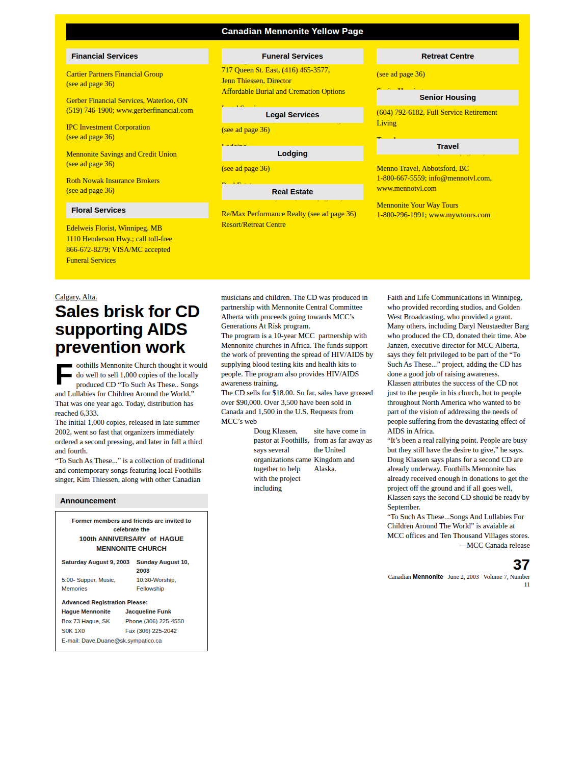Canadian Mennonite Yellow Page
Financial Services
Cartier Partners Financial Group
(see ad page 36)
Gerber Financial Services, Waterloo, ON
(519) 746-1900; www.gerberfinancial.com
IPC Investment Corporation
(see ad page 36)
Mennonite Savings and Credit Union
(see ad page 36)
Roth Nowak Insurance Brokers
(see ad page 36)
Floral Services
Edelweis Florist, Winnipeg, MB
1110 Henderson Hwy.; call toll-free
866-672-8279; VISA/MC accepted
Funeral Services
Funeral Services
Washington & Johnston, Toronto, ON
717 Queen St. East, (416) 465-3577,
Jenn Thiessen, Director
Affordable Burial and Cremation Options
Legal Services
Legal Services
Sutherland, Mark, Bumstead, Flemming
(see ad page 36)
Lodging
Lodging
Riverstone Retreat Centre
(see ad page 36)
Real Estate
Real Estate
CITYCORP Realty Ltd. (see ad page 36)
Re/Max Performance Realty (see ad page 36)
Resort/Retreat Centre
Retreat Centre
(see ad page 36)
Senior Housing
Senior Housing
Menno Terrace East, Abbotsford, BC
(604) 792-6182, Full Service Retirement
Living
Travel
Travel
Bonaventure Travel (see ad page 36)
Menno Travel, Abbotsford, BC
1-800-667-5559; info@mennotvl.com,
www.mennotvl.com
Mennonite Your Way Tours
1-800-296-1991; www.mywtours.com
Calgary, Alta.
Sales brisk for CD supporting AIDS prevention work
Foothills Mennonite Church thought it would do well to sell 1,000 copies of the locally produced CD “To Such As These.. Songs and Lullabies for Children Around the World.” That was one year ago. Today, distribution has reached 6,333.
The initial 1,000 copies, released in late summer 2002, went so fast that organizers immediately ordered a second pressing, and later in fall a third and fourth.
“To Such As These...” is a collection of traditional and contemporary songs featuring local Foothills singer, Kim Thiessen, along with other Canadian
Announcement
Former members and friends are invited to celebrate the
100th ANNIVERSARY of HAGUE MENNONITE CHURCH
| Saturday August 9, 2003 | Sunday August 10, 2003 |
| 5:00- Supper, Music, Memories | 10:30-Worship, Fellowship |
Advanced Registration Please:
| Hague Mennonite | Jacqueline Funk |
| Box 73 Hague, SK | Phone (306) 225-4550 |
| S0K 1X0 | Fax (306) 225-2042 |
| E-mail: Dave.Duane@sk.sympatico.ca |
musicians and children. The CD was produced in partnership with Mennonite Central Committee Alberta with proceeds going towards MCC’s Generations At Risk program.
The program is a 10-year MCC partnership with Mennonite churches in Africa. The funds support the work of preventing the spread of HIV/AIDS by supplying blood testing kits and health kits to people. The program also provides HIV/AIDS awareness training.
The CD sells for $18.00. So far, sales have grossed over $90,000. Over 3,500 have been sold in Canada and 1,500 in the U.S. Requests from MCC’s web
site have come in from as far away as the United Kingdom and Alaska.
Doug Klassen, pastor at Foothills, says several organizations came together to help with the project including
Faith and Life Communications in Winnipeg, who provided recording studios, and Golden West Broadcasting, who provided a grant. Many others, including Daryl Neustaedter Barg who produced the CD, donated their time. Abe Janzen, executive director for MCC Alberta, says they felt privileged to be part of the “To Such As These...” project, adding the CD has done a good job of raising awareness.
Klassen attributes the success of the CD not just to the people in his church, but to people throughout North America who wanted to be part of the vision of addressing the needs of people suffering from the devastating effect of AIDS in Africa.
“It’s been a real rallying point. People are busy but they still have the desire to give,” he says.
Doug Klassen says plans for a second CD are already underway. Foothills Mennonite has already received enough in donations to get the project off the ground and if all goes well, Klassen says the second CD should be ready by September.
“To Such As These...Songs And Lullabies For Children Around The World” is avaiable at MCC offices and Ten Thousand Villages stores.
—MCC Canada release
37
Canadian Mennonite June 2, 2003 Volume 7, Number 11